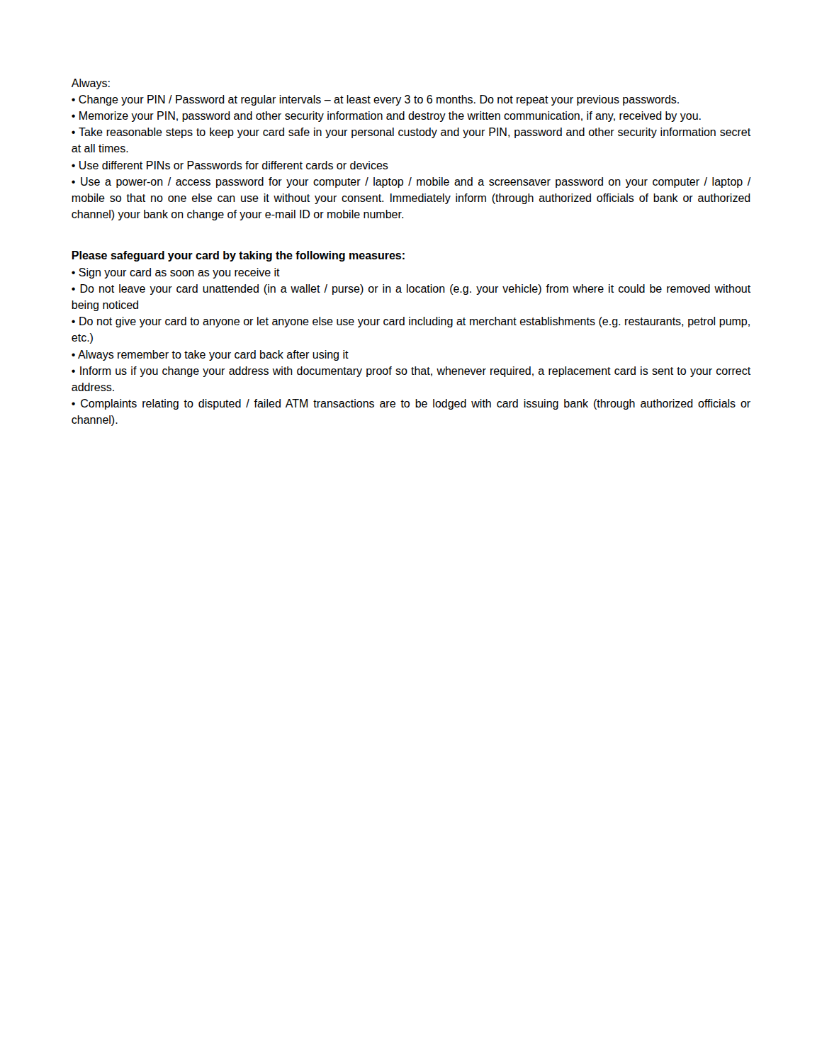Always:
• Change your PIN / Password at regular intervals – at least every 3 to 6 months. Do not repeat your previous passwords.
• Memorize your PIN, password and other security information and destroy the written communication, if any, received by you.
• Take reasonable steps to keep your card safe in your personal custody and your PIN, password and other security information secret at all times.
• Use different PINs or Passwords for different cards or devices
• Use a power-on / access password for your computer / laptop / mobile and a screensaver password on your computer / laptop / mobile so that no one else can use it without your consent. Immediately inform (through authorized officials of bank or authorized channel) your bank on change of your e-mail ID or mobile number.
Please safeguard your card by taking the following measures:
• Sign your card as soon as you receive it
• Do not leave your card unattended (in a wallet / purse) or in a location (e.g. your vehicle) from where it could be removed without being noticed
• Do not give your card to anyone or let anyone else use your card including at merchant establishments (e.g. restaurants, petrol pump, etc.)
• Always remember to take your card back after using it
• Inform us if you change your address with documentary proof so that, whenever required, a replacement card is sent to your correct address.
• Complaints relating to disputed / failed ATM transactions are to be lodged with card issuing bank (through authorized officials or channel).